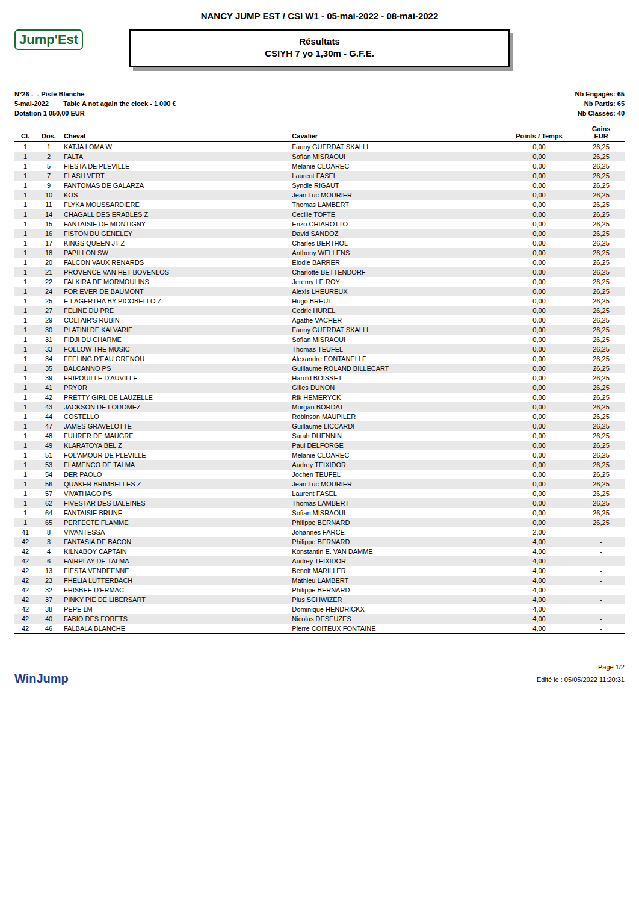NANCY JUMP EST / CSI W1 - 05-mai-2022 - 08-mai-2022
Ju mp'Est
Résultats
CSIYH 7 yo 1,30m - G.F.E.
| N°26 - - Piste Blanche | Nb Engagés: 65 |
| 5-mai-2022 Table A not again the clock - 1 000 € | Nb Partis: 65 |
| Dotation 1 050,00 EUR | Nb Classés: 40 |
| Cl. | Dos. | Cheval | Cavalier | Points / Temps | Gains EUR |
| --- | --- | --- | --- | --- | --- |
| 1 | 1 | KATJA LOMA W | Fanny GUERDAT SKALLI | 0,00 | 26,25 |
| 1 | 2 | FALTA | Sofian MISRAOUI | 0,00 | 26,25 |
| 1 | 5 | FIESTA DE PLEVILLE | Melanie CLOAREC | 0,00 | 26,25 |
| 1 | 7 | FLASH VERT | Laurent FASEL | 0,00 | 26,25 |
| 1 | 9 | FANTOMAS DE GALARZA | Syndie RIGAUT | 0,00 | 26,25 |
| 1 | 10 | KOS | Jean Luc MOURIER | 0,00 | 26,25 |
| 1 | 11 | FLYKA MOUSSARDIERE | Thomas LAMBERT | 0,00 | 26,25 |
| 1 | 14 | CHAGALL DES ERABLES Z | Cecilie TOFTE | 0,00 | 26,25 |
| 1 | 15 | FANTAISIE DE MONTIGNY | Enzo CHIAROTTO | 0,00 | 26,25 |
| 1 | 16 | FISTON DU GENELEY | David SANDOZ | 0,00 | 26,25 |
| 1 | 17 | KINGS QUEEN JT Z | Charles BERTHOL | 0,00 | 26,25 |
| 1 | 18 | PAPILLON SW | Anthony WELLENS | 0,00 | 26,25 |
| 1 | 20 | FALCON VAUX RENARDS | Elodie BARRER | 0,00 | 26,25 |
| 1 | 21 | PROVENCE VAN HET BOVENLOS | Charlotte BETTENDORF | 0,00 | 26,25 |
| 1 | 22 | FALKIRA DE MORMOULINS | Jeremy LE ROY | 0,00 | 26,25 |
| 1 | 24 | FOR EVER DE BAUMONT | Alexis LHEUREUX | 0,00 | 26,25 |
| 1 | 25 | E-LAGERTHA BY PICOBELLO Z | Hugo BREUL | 0,00 | 26,25 |
| 1 | 27 | FELINE DU PRE | Cedric HUREL | 0,00 | 26,25 |
| 1 | 29 | COLTAIR'S RUBIN | Agathe VACHER | 0,00 | 26,25 |
| 1 | 30 | PLATINI DE KALVARIE | Fanny GUERDAT SKALLI | 0,00 | 26,25 |
| 1 | 31 | FIDJI DU CHARME | Sofian MISRAOUI | 0,00 | 26,25 |
| 1 | 33 | FOLLOW THE MUSIC | Thomas TEUFEL | 0,00 | 26,25 |
| 1 | 34 | FEELING D'EAU GRENOU | Alexandre FONTANELLE | 0,00 | 26,25 |
| 1 | 35 | BALCANNO PS | Guillaume ROLAND BILLECART | 0,00 | 26,25 |
| 1 | 39 | FRIPOUILLE D'AUVILLE | Harold BOISSET | 0,00 | 26,25 |
| 1 | 41 | PRYOR | Gilles DUNON | 0,00 | 26,25 |
| 1 | 42 | PRETTY GIRL DE LAUZELLE | Rik HEMERYCK | 0,00 | 26,25 |
| 1 | 43 | JACKSON DE LODOMEZ | Morgan BORDAT | 0,00 | 26,25 |
| 1 | 44 | COSTELLO | Robinson MAUPILER | 0,00 | 26,25 |
| 1 | 47 | JAMES GRAVELOTTE | Guillaume LICCARDI | 0,00 | 26,25 |
| 1 | 48 | FUHRER DE MAUGRE | Sarah DHENNIN | 0,00 | 26,25 |
| 1 | 49 | KLARATOYA BEL Z | Paul DELFORGE | 0,00 | 26,25 |
| 1 | 51 | FOL'AMOUR DE PLEVILLE | Melanie CLOAREC | 0,00 | 26,25 |
| 1 | 53 | FLAMENCO DE TALMA | Audrey TEIXIDOR | 0,00 | 26,25 |
| 1 | 54 | DER PAOLO | Jochen TEUFEL | 0,00 | 26,25 |
| 1 | 56 | QUAKER BRIMBELLES Z | Jean Luc MOURIER | 0,00 | 26,25 |
| 1 | 57 | VIVATHAGO PS | Laurent FASEL | 0,00 | 26,25 |
| 1 | 62 | FIVESTAR DES BALEINES | Thomas LAMBERT | 0,00 | 26,25 |
| 1 | 64 | FANTAISIE BRUNE | Sofian MISRAOUI | 0,00 | 26,25 |
| 1 | 65 | PERFECTE FLAMME | Philippe BERNARD | 0,00 | 26,25 |
| 41 | 8 | VIVANTESSA | Johannes FARCE | 2,00 | - |
| 42 | 3 | FANTASIA DE BACON | Philippe BERNARD | 4,00 | - |
| 42 | 4 | KILNABOY CAPTAIN | Konstantin E. VAN DAMME | 4,00 | - |
| 42 | 6 | FAIRPLAY DE TALMA | Audrey TEIXIDOR | 4,00 | - |
| 42 | 13 | FIESTA VENDEENNE | Benoit MARILLER | 4,00 | - |
| 42 | 23 | FHELIA LUTTERBACH | Mathieu LAMBERT | 4,00 | - |
| 42 | 32 | FHISBEE D'ERMAC | Philippe BERNARD | 4,00 | - |
| 42 | 37 | PINKY PIE DE LIBERSART | Pius SCHWIZER | 4,00 | - |
| 42 | 38 | PEPE LM | Dominique HENDRICKX | 4,00 | - |
| 42 | 40 | FABIO DES FORETS | Nicolas DESEUZES | 4,00 | - |
| 42 | 46 | FALBALA BLANCHE | Pierre COITEUX FONTAINE | 4,00 | - |
WinJump
Page 1/2
Edité le : 05/05/2022 11:20:31